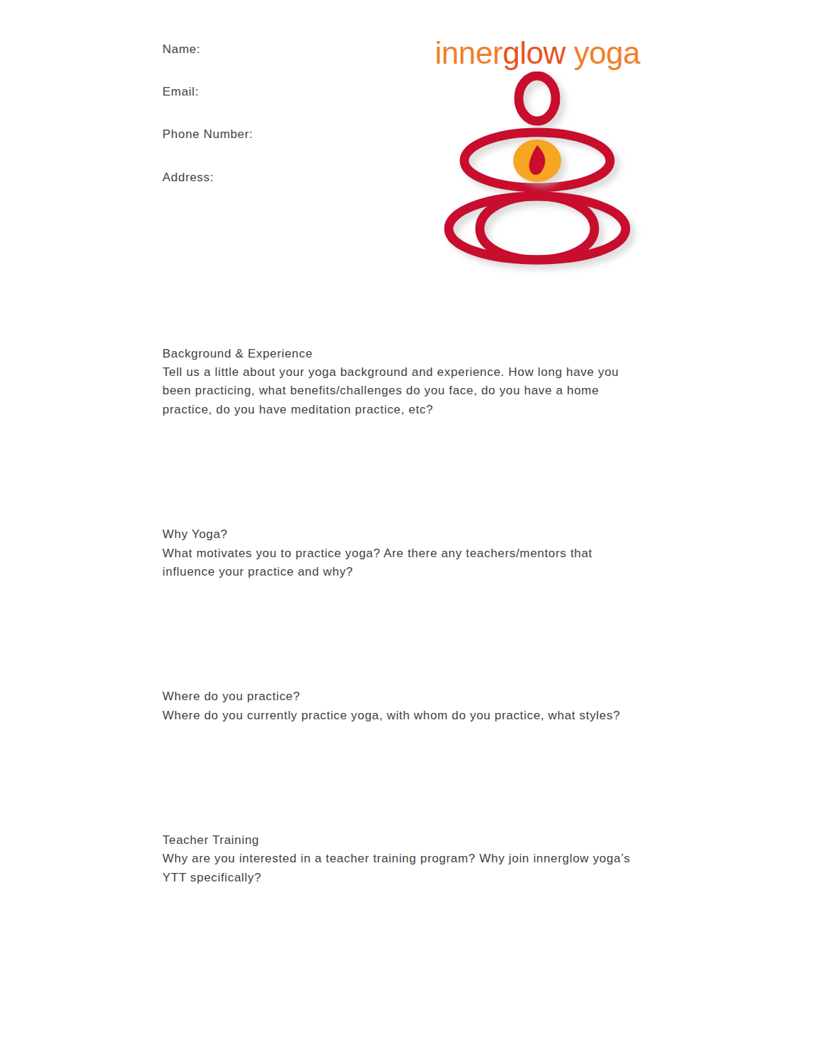Name:
Email:
Phone Number:
Address:
inner glow yoga
Background & Experience
Tell us a little about your yoga background and experience. How long have you been practicing, what benefits/challenges do you face, do you have a home practice, do you have meditation practice, etc?
Why Yoga?
What motivates you to practice yoga? Are there any teachers/mentors that influence your practice and why?
Where do you practice?
Where do you currently practice yoga, with whom do you practice, what styles?
Teacher Training
Why are you interested in a teacher training program? Why join innerglow yoga’s YTT specifically?